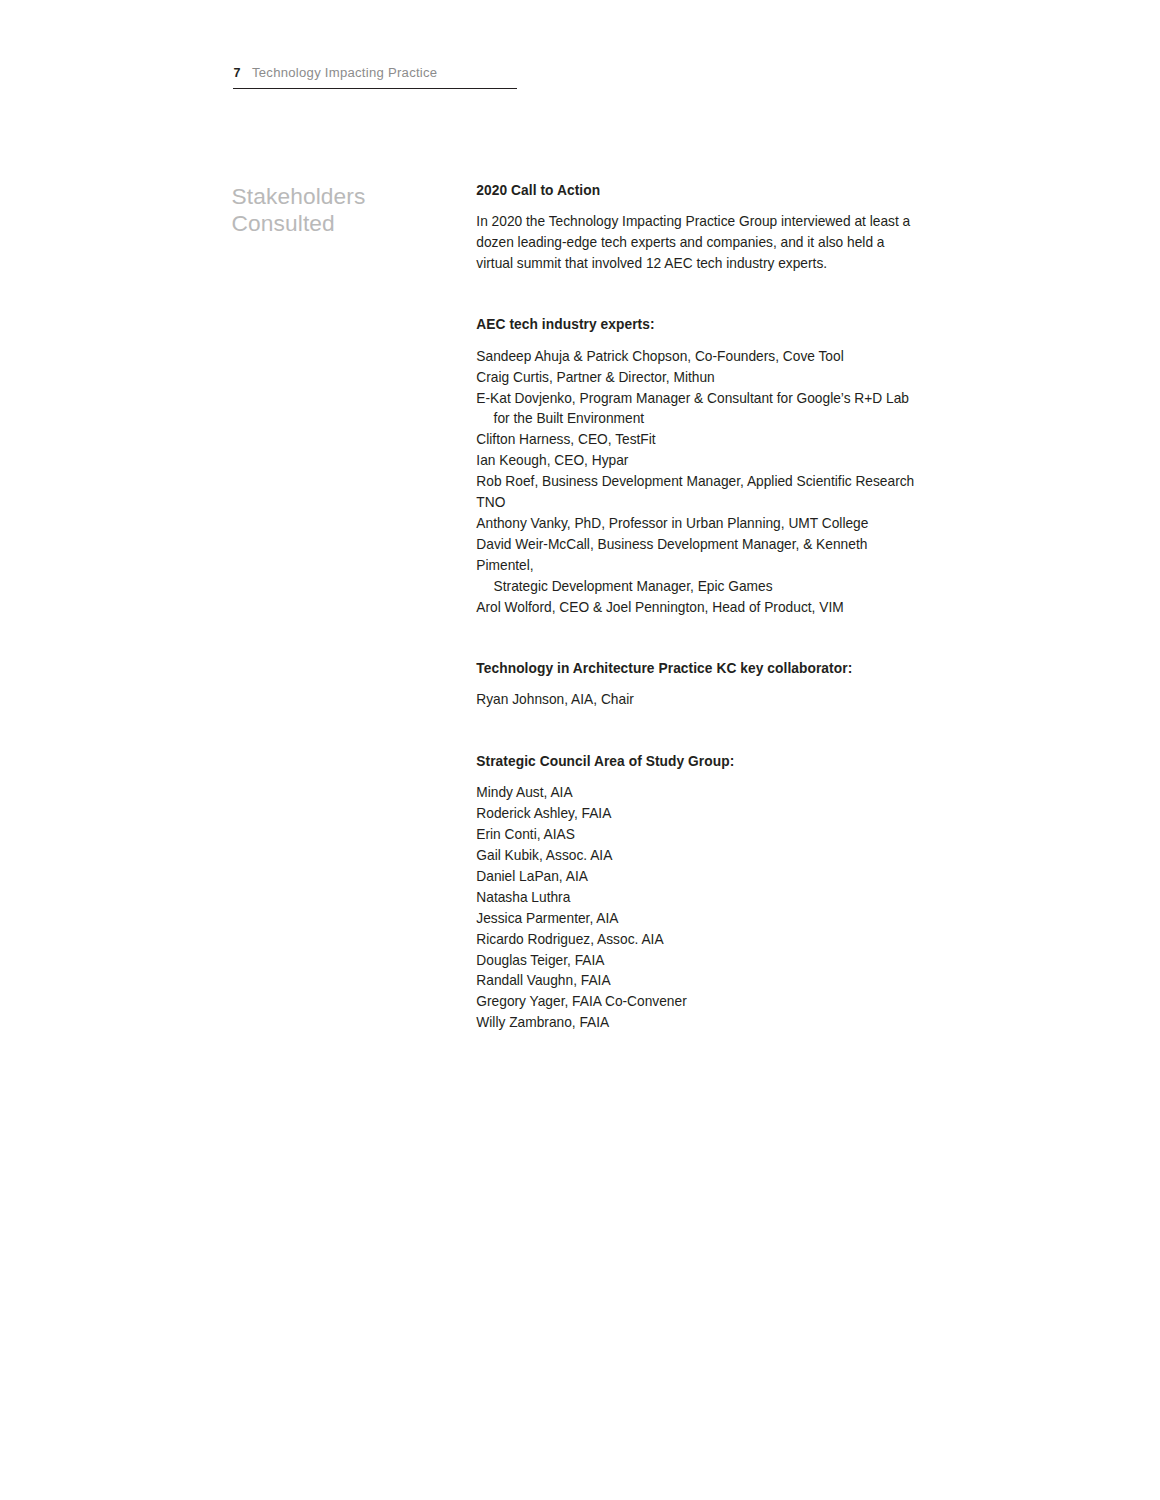7 Technology Impacting Practice
Stakeholders
Consulted
2020 Call to Action
In 2020 the Technology Impacting Practice Group interviewed at least a dozen leading-edge tech experts and companies, and it also held a virtual summit that involved 12 AEC tech industry experts.
AEC tech industry experts:
Sandeep Ahuja & Patrick Chopson, Co-Founders, Cove Tool
Craig Curtis, Partner & Director, Mithun
E-Kat Dovjenko, Program Manager & Consultant for Google’s R+D Labfor the Built Environment
Clifton Harness, CEO, TestFit
Ian Keough, CEO, Hypar
Rob Roef, Business Development Manager, Applied Scientific Research TNO
Anthony Vanky, PhD, Professor in Urban Planning, UMT College
David Weir-McCall, Business Development Manager, & Kenneth Pimentel,Strategic Development Manager, Epic Games
Arol Wolford, CEO & Joel Pennington, Head of Product, VIM
Technology in Architecture Practice KC key collaborator:
Ryan Johnson, AIA, Chair
Strategic Council Area of Study Group:
Mindy Aust, AIA
Roderick Ashley, FAIA
Erin Conti, AIAS
Gail Kubik, Assoc. AIA
Daniel LaPan, AIA
Natasha Luthra
Jessica Parmenter, AIA
Ricardo Rodriguez, Assoc. AIA
Douglas Teiger, FAIA
Randall Vaughn, FAIA
Gregory Yager, FAIA Co-Convener
Willy Zambrano, FAIA